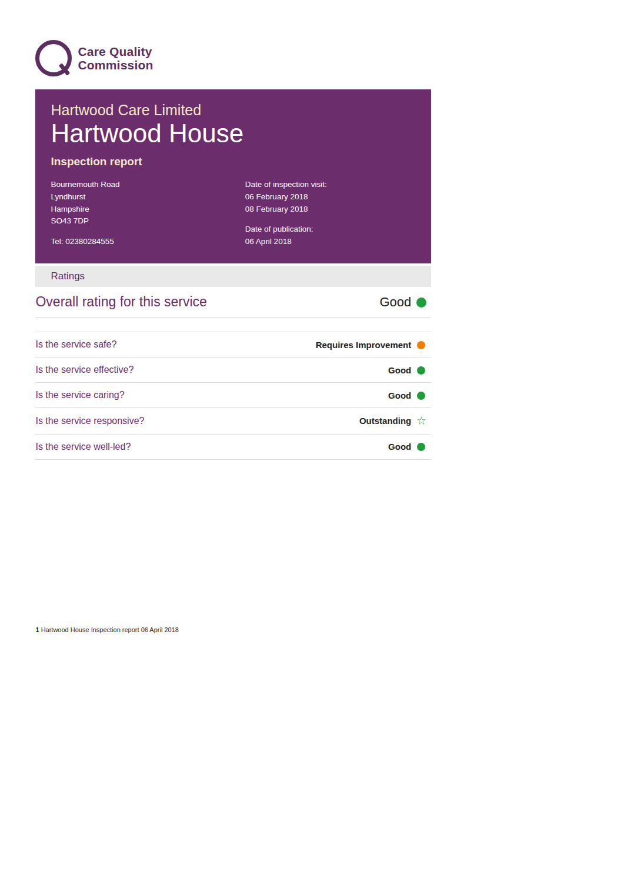Care Quality
Commission
Hartwood Care Limited
Hartwood House
Inspection report
Bournemouth Road
Lyndhurst
Hampshire
SO43 7DP
Tel: 02380284555
Date of inspection visit:
06 February 2018
08 February 2018
Date of publication:
06 April 2018
Ratings
| Overall rating for this service | Good | |
| Is the service safe? | Requires Improvement | |
| Is the service effective? | Good | |
| Is the service caring? | Good | |
| Is the service responsive? | Outstanding | ☆ |
| Is the service well-led? | Good | |
1 Hartwood House Inspection report 06 April 2018